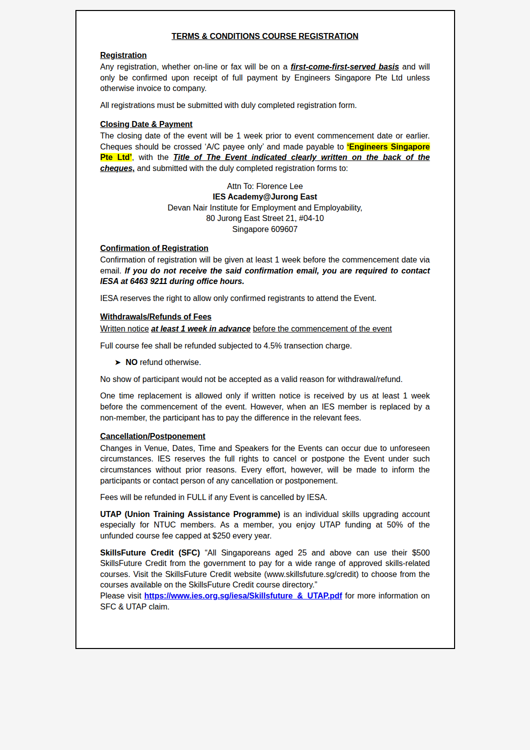TERMS & CONDITIONS COURSE REGISTRATION
Registration
Any registration, whether on-line or fax will be on a first-come-first-served basis and will only be confirmed upon receipt of full payment by Engineers Singapore Pte Ltd unless otherwise invoice to company.
All registrations must be submitted with duly completed registration form.
Closing Date & Payment
The closing date of the event will be 1 week prior to event commencement date or earlier. Cheques should be crossed ‘A/C payee only’ and made payable to ‘Engineers Singapore Pte Ltd’, with the Title of The Event indicated clearly written on the back of the cheques, and submitted with the duly completed registration forms to:
Attn To: Florence Lee
IES Academy@Jurong East
Devan Nair Institute for Employment and Employability,
80 Jurong East Street 21, #04-10
Singapore 609607
Confirmation of Registration
Confirmation of registration will be given at least 1 week before the commencement date via email. If you do not receive the said confirmation email, you are required to contact IESA at 6463 9211 during office hours.
IESA reserves the right to allow only confirmed registrants to attend the Event.
Withdrawals/Refunds of Fees
Written notice at least 1 week in advance before the commencement of the event
Full course fee shall be refunded subjected to 4.5% transection charge.
NO refund otherwise.
No show of participant would not be accepted as a valid reason for withdrawal/refund.
One time replacement is allowed only if written notice is received by us at least 1 week before the commencement of the event. However, when an IES member is replaced by a non-member, the participant has to pay the difference in the relevant fees.
Cancellation/Postponement
Changes in Venue, Dates, Time and Speakers for the Events can occur due to unforeseen circumstances. IES reserves the full rights to cancel or postpone the Event under such circumstances without prior reasons. Every effort, however, will be made to inform the participants or contact person of any cancellation or postponement.
Fees will be refunded in FULL if any Event is cancelled by IESA.
UTAP (Union Training Assistance Programme) is an individual skills upgrading account especially for NTUC members. As a member, you enjoy UTAP funding at 50% of the unfunded course fee capped at $250 every year.
SkillsFuture Credit (SFC) “All Singaporeans aged 25 and above can use their $500 SkillsFuture Credit from the government to pay for a wide range of approved skills-related courses. Visit the SkillsFuture Credit website (www.skillsfuture.sg/credit) to choose from the courses available on the SkillsFuture Credit course directory.”
Please visit https://www.ies.org.sg/iesa/Skillsfuture_&_UTAP.pdf for more information on SFC & UTAP claim.